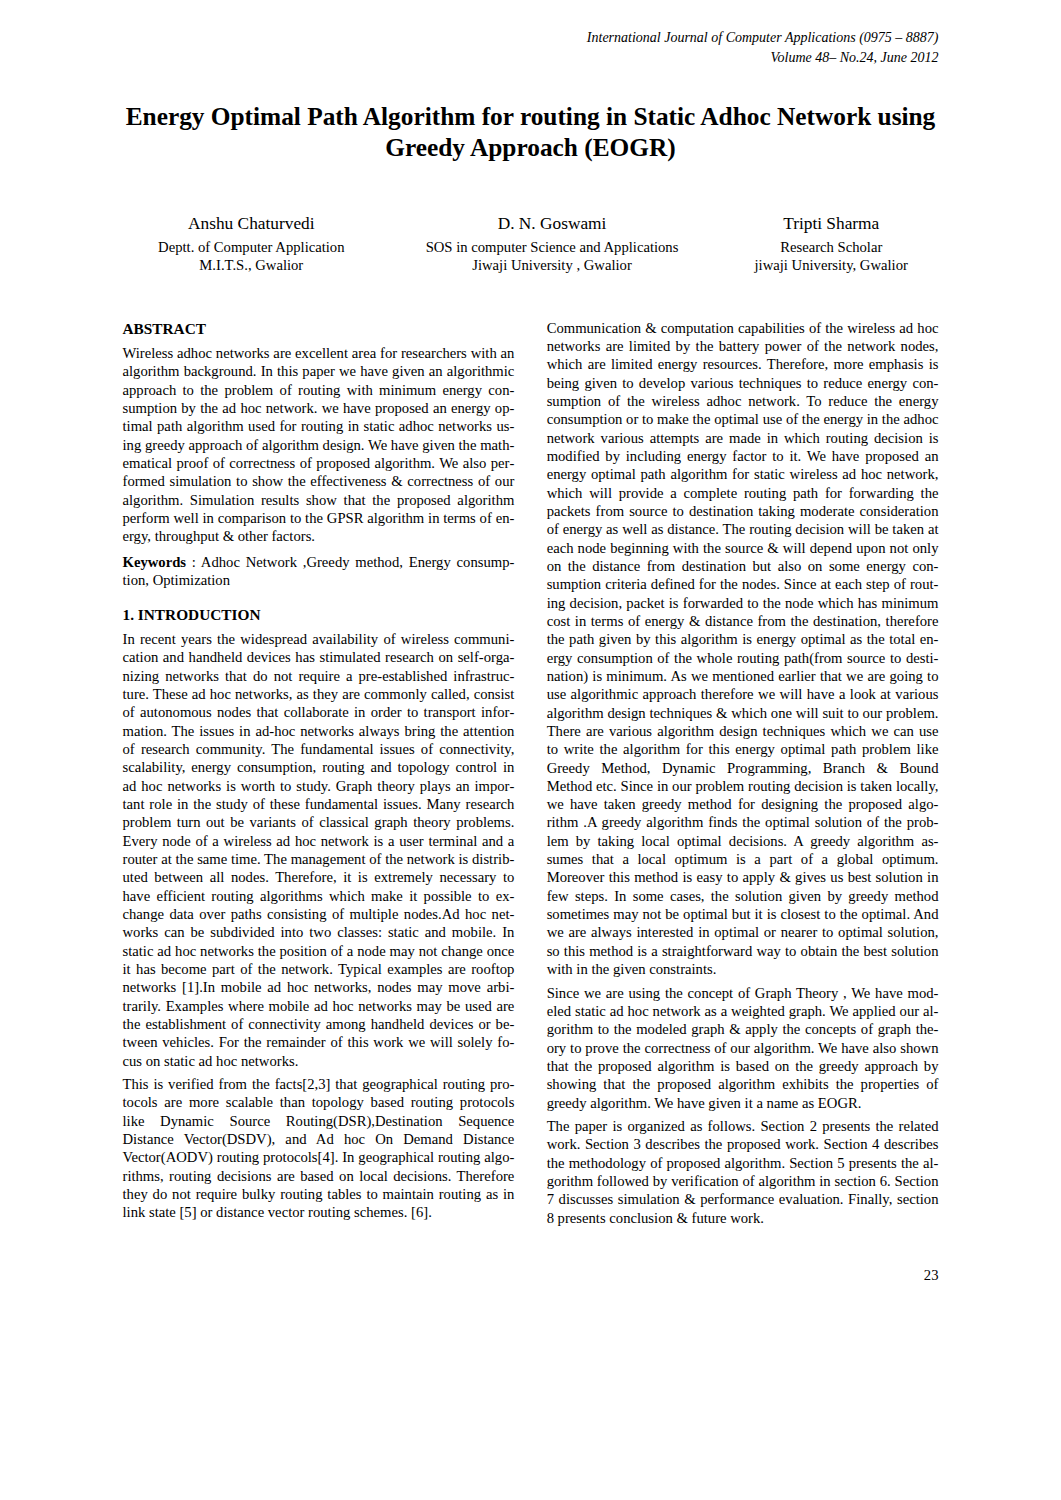International Journal of Computer Applications (0975 – 8887)
Volume 48– No.24, June 2012
Energy Optimal Path Algorithm for routing in Static Adhoc Network using Greedy Approach (EOGR)
| Anshu Chaturvedi | D. N. Goswami | Tripti Sharma |
| Deptt. of Computer Application M.I.T.S., Gwalior | SOS in computer Science and Applications Jiwaji University , Gwalior | Research Scholar jiwaji University, Gwalior |
ABSTRACT
Wireless adhoc networks are excellent area for researchers with an algorithm background. In this paper we have given an algorithmic approach to the problem of routing with minimum energy consumption by the ad hoc network. we have proposed an energy optimal path algorithm used for routing in static adhoc networks using greedy approach of algorithm design. We have given the mathematical proof of correctness of proposed algorithm. We also performed simulation to show the effectiveness & correctness of our algorithm. Simulation results show that the proposed algorithm perform well in comparison to the GPSR algorithm in terms of energy, throughput & other factors.
Keywords : Adhoc Network ,Greedy method, Energy consumption, Optimization
1. INTRODUCTION
In recent years the widespread availability of wireless communication and handheld devices has stimulated research on self-organizing networks that do not require a pre-established infrastructure. These ad hoc networks, as they are commonly called, consist of autonomous nodes that collaborate in order to transport information. The issues in ad-hoc networks always bring the attention of research community. The fundamental issues of connectivity, scalability, energy consumption, routing and topology control in ad hoc networks is worth to study. Graph theory plays an important role in the study of these fundamental issues. Many research problem turn out be variants of classical graph theory problems. Every node of a wireless ad hoc network is a user terminal and a router at the same time. The management of the network is distributed between all nodes. Therefore, it is extremely necessary to have efficient routing algorithms which make it possible to exchange data over paths consisting of multiple nodes.Ad hoc networks can be subdivided into two classes: static and mobile. In static ad hoc networks the position of a node may not change once it has become part of the network. Typical examples are rooftop networks [1].In mobile ad hoc networks, nodes may move arbitrarily. Examples where mobile ad hoc networks may be used are the establishment of connectivity among handheld devices or between vehicles. For the remainder of this work we will solely focus on static ad hoc networks.
This is verified from the facts[2,3] that geographical routing protocols are more scalable than topology based routing protocols like Dynamic Source Routing(DSR),Destination Sequence Distance Vector(DSDV), and Ad hoc On Demand Distance Vector(AODV) routing protocols[4]. In geographical routing algorithms, routing decisions are based on local decisions. Therefore they do not require bulky routing tables to maintain routing as in link state [5] or distance vector routing schemes. [6].
Communication & computation capabilities of the wireless ad hoc networks are limited by the battery power of the network nodes, which are limited energy resources. Therefore, more emphasis is being given to develop various techniques to reduce energy consumption of the wireless adhoc network. To reduce the energy consumption or to make the optimal use of the energy in the adhoc network various attempts are made in which routing decision is modified by including energy factor to it. We have proposed an energy optimal path algorithm for static wireless ad hoc network, which will provide a complete routing path for forwarding the packets from source to destination taking moderate consideration of energy as well as distance. The routing decision will be taken at each node beginning with the source & will depend upon not only on the distance from destination but also on some energy consumption criteria defined for the nodes. Since at each step of routing decision, packet is forwarded to the node which has minimum cost in terms of energy & distance from the destination, therefore the path given by this algorithm is energy optimal as the total energy consumption of the whole routing path(from source to destination) is minimum. As we mentioned earlier that we are going to use algorithmic approach therefore we will have a look at various algorithm design techniques & which one will suit to our problem. There are various algorithm design techniques which we can use to write the algorithm for this energy optimal path problem like Greedy Method, Dynamic Programming, Branch & Bound Method etc. Since in our problem routing decision is taken locally, we have taken greedy method for designing the proposed algorithm .A greedy algorithm finds the optimal solution of the problem by taking local optimal decisions. A greedy algorithm assumes that a local optimum is a part of a global optimum. Moreover this method is easy to apply & gives us best solution in few steps. In some cases, the solution given by greedy method sometimes may not be optimal but it is closest to the optimal. And we are always interested in optimal or nearer to optimal solution, so this method is a straightforward way to obtain the best solution with in the given constraints.
Since we are using the concept of Graph Theory , We have modeled static ad hoc network as a weighted graph. We applied our algorithm to the modeled graph & apply the concepts of graph theory to prove the correctness of our algorithm. We have also shown that the proposed algorithm is based on the greedy approach by showing that the proposed algorithm exhibits the properties of greedy algorithm. We have given it a name as EOGR.
The paper is organized as follows. Section 2 presents the related work. Section 3 describes the proposed work. Section 4 describes the methodology of proposed algorithm. Section 5 presents the algorithm followed by verification of algorithm in section 6. Section 7 discusses simulation & performance evaluation. Finally, section 8 presents conclusion & future work.
23